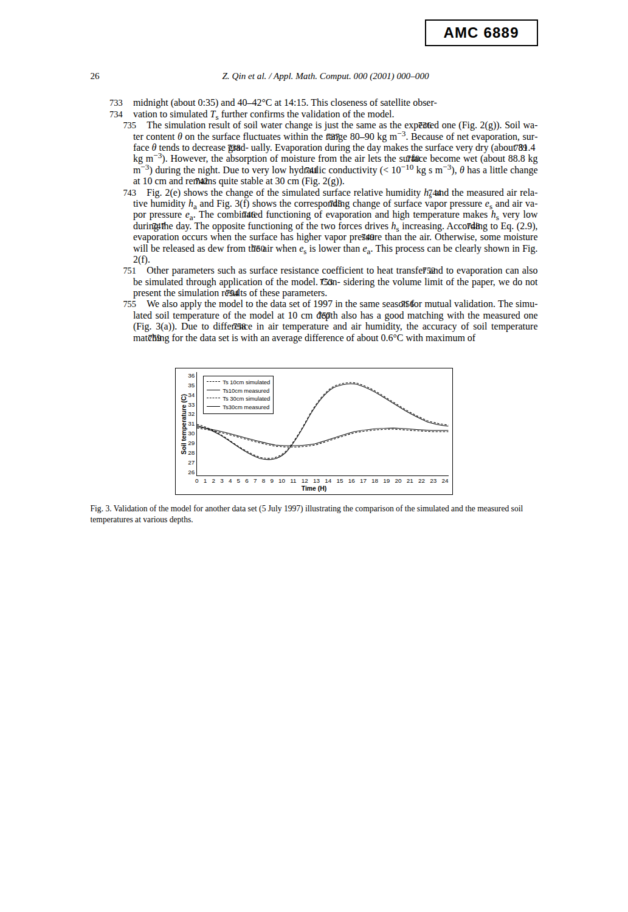AMC 6889
26 Z. Qin et al. / Appl. Math. Comput. 000 (2001) 000–000
733midnight (about 0:35) and 40–42°C at 14:15. This closeness of satellite obser-
734vation to simulated Ts further confirms the validation of the model.
735 The simulation result of soil water change is just the same as the expected 736one (Fig. 2(g)). Soil water content θ on the surface fluctuates within the range 73780–90 kg m−3. Because of net evaporation, surface θ tends to decrease grad- 738ually. Evaporation during the day makes the surface very dry (about 81.4 739kg m−3). However, the absorption of moisture from the air lets the surface 740become wet (about 88.8 kg m−3) during the night. Due to very low hydraulic 741conductivity (< 10−10 kg s m−3), θ has a little change at 10 cm and remains 742quite stable at 30 cm (Fig. 2(g)).
743 Fig. 2(e) shows the change of the simulated surface relative humidity hs and 744the measured air relative humidity ha and Fig. 3(f) shows the corresponding 745change of surface vapor pressure es and air vapor pressure ea. The combinated 746functioning of evaporation and high temperature makes hs very low during the 747day. The opposite functioning of the two forces drives hs increasing. According 748to Eq. (2.9), evaporation occurs when the surface has higher vapor pressure 749than the air. Otherwise, some moisture will be released as dew from the air 750when es is lower than ea. This process can be clearly shown in Fig. 2(f).
751 Other parameters such as surface resistance coefficient to heat transfer and 752to evaporation can also be simulated through application of the model. Con- 753sidering the volume limit of the paper, we do not present the simulation results 754of these parameters.
755 We also apply the model to the data set of 1997 in the same season for 756mutual validation. The simulated soil temperature of the model at 10 cm depth 757also has a good matching with the measured one (Fig. 3(a)). Due to difference 758in air temperature and air humidity, the accuracy of soil temperature matching 759for the data set is with an average difference of about 0.6°C with maximum of
Soil temperature (C)
3635343332313029282726
Ts 10cm simulated
Ts10cm measured
Ts 30cm simulated
Ts30cm measured
0123456789101112131415161718192021222324
Time (H)
Fig. 3. Validation of the model for another data set (5 July 1997) illustrating the comparison of the simulated and the measured soil temperatures at various depths.